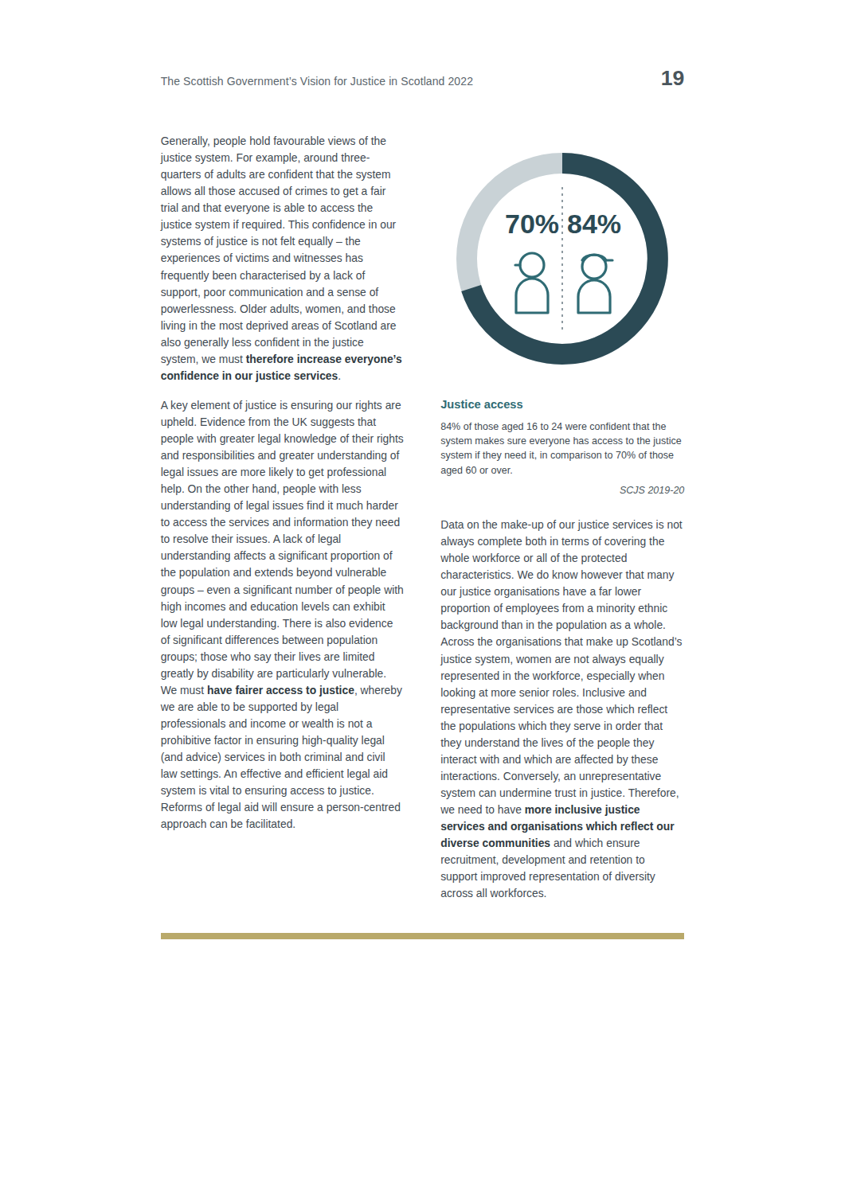The Scottish Government’s Vision for Justice in Scotland 2022
19
Generally, people hold favourable views of the justice system. For example, around three-quarters of adults are confident that the system allows all those accused of crimes to get a fair trial and that everyone is able to access the justice system if required. This confidence in our systems of justice is not felt equally – the experiences of victims and witnesses has frequently been characterised by a lack of support, poor communication and a sense of powerlessness. Older adults, women, and those living in the most deprived areas of Scotland are also generally less confident in the justice system, we must therefore increase everyone’s confidence in our justice services.
A key element of justice is ensuring our rights are upheld. Evidence from the UK suggests that people with greater legal knowledge of their rights and responsibilities and greater understanding of legal issues are more likely to get professional help. On the other hand, people with less understanding of legal issues find it much harder to access the services and information they need to resolve their issues. A lack of legal understanding affects a significant proportion of the population and extends beyond vulnerable groups – even a significant number of people with high incomes and education levels can exhibit low legal understanding. There is also evidence of significant differences between population groups; those who say their lives are limited greatly by disability are particularly vulnerable. We must have fairer access to justice, whereby we are able to be supported by legal professionals and income or wealth is not a prohibitive factor in ensuring high-quality legal (and advice) services in both criminal and civil law settings. An effective and efficient legal aid system is vital to ensuring access to justice. Reforms of legal aid will ensure a person-centred approach can be facilitated.
70% 84%
Justice access
84% of those aged 16 to 24 were confident that the system makes sure everyone has access to the justice system if they need it, in comparison to 70% of those aged 60 or over.
SCJS 2019-20
Data on the make-up of our justice services is not always complete both in terms of covering the whole workforce or all of the protected characteristics. We do know however that many our justice organisations have a far lower proportion of employees from a minority ethnic background than in the population as a whole. Across the organisations that make up Scotland’s justice system, women are not always equally represented in the workforce, especially when looking at more senior roles. Inclusive and representative services are those which reflect the populations which they serve in order that they understand the lives of the people they interact with and which are affected by these interactions. Conversely, an unrepresentative system can undermine trust in justice. Therefore, we need to have more inclusive justice services and organisations which reflect our diverse communities and which ensure recruitment, development and retention to support improved representation of diversity across all workforces.